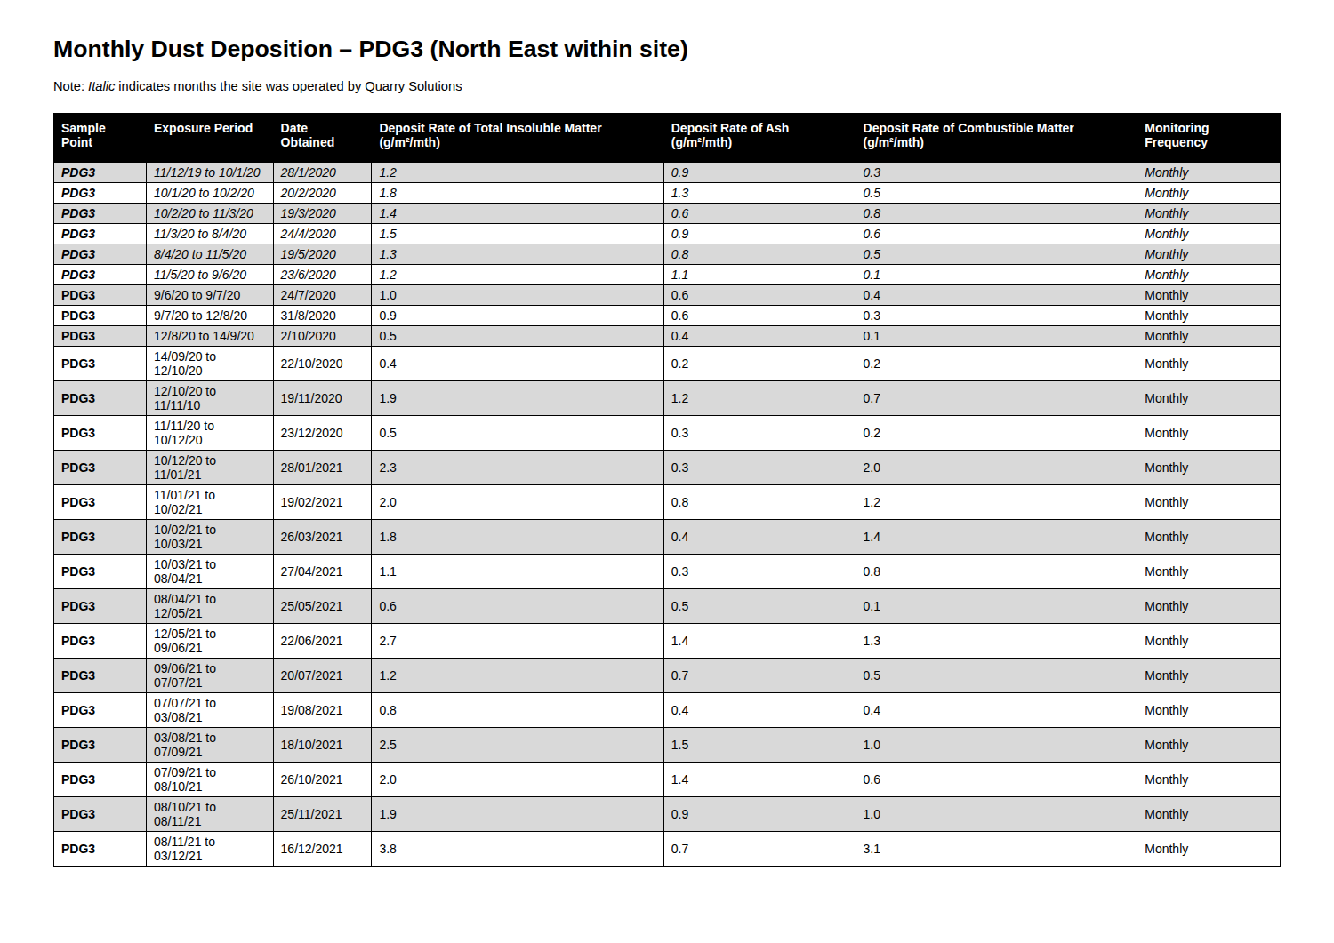Monthly Dust Deposition – PDG3 (North East within site)
Note: Italic indicates months the site was operated by Quarry Solutions
| Sample Point | Exposure Period | Date Obtained | Deposit Rate of Total Insoluble Matter (g/m²/mth) | Deposit Rate of Ash (g/m²/mth) | Deposit Rate of Combustible Matter (g/m²/mth) | Monitoring Frequency |
| --- | --- | --- | --- | --- | --- | --- |
| PDG3 | 11/12/19 to 10/1/20 | 28/1/2020 | 1.2 | 0.9 | 0.3 | Monthly |
| PDG3 | 10/1/20 to 10/2/20 | 20/2/2020 | 1.8 | 1.3 | 0.5 | Monthly |
| PDG3 | 10/2/20 to 11/3/20 | 19/3/2020 | 1.4 | 0.6 | 0.8 | Monthly |
| PDG3 | 11/3/20 to 8/4/20 | 24/4/2020 | 1.5 | 0.9 | 0.6 | Monthly |
| PDG3 | 8/4/20 to 11/5/20 | 19/5/2020 | 1.3 | 0.8 | 0.5 | Monthly |
| PDG3 | 11/5/20 to 9/6/20 | 23/6/2020 | 1.2 | 1.1 | 0.1 | Monthly |
| PDG3 | 9/6/20 to 9/7/20 | 24/7/2020 | 1.0 | 0.6 | 0.4 | Monthly |
| PDG3 | 9/7/20 to 12/8/20 | 31/8/2020 | 0.9 | 0.6 | 0.3 | Monthly |
| PDG3 | 12/8/20 to 14/9/20 | 2/10/2020 | 0.5 | 0.4 | 0.1 | Monthly |
| PDG3 | 14/09/20 to 12/10/20 | 22/10/2020 | 0.4 | 0.2 | 0.2 | Monthly |
| PDG3 | 12/10/20 to 11/11/10 | 19/11/2020 | 1.9 | 1.2 | 0.7 | Monthly |
| PDG3 | 11/11/20 to 10/12/20 | 23/12/2020 | 0.5 | 0.3 | 0.2 | Monthly |
| PDG3 | 10/12/20 to 11/01/21 | 28/01/2021 | 2.3 | 0.3 | 2.0 | Monthly |
| PDG3 | 11/01/21 to 10/02/21 | 19/02/2021 | 2.0 | 0.8 | 1.2 | Monthly |
| PDG3 | 10/02/21 to 10/03/21 | 26/03/2021 | 1.8 | 0.4 | 1.4 | Monthly |
| PDG3 | 10/03/21 to 08/04/21 | 27/04/2021 | 1.1 | 0.3 | 0.8 | Monthly |
| PDG3 | 08/04/21 to 12/05/21 | 25/05/2021 | 0.6 | 0.5 | 0.1 | Monthly |
| PDG3 | 12/05/21 to 09/06/21 | 22/06/2021 | 2.7 | 1.4 | 1.3 | Monthly |
| PDG3 | 09/06/21 to 07/07/21 | 20/07/2021 | 1.2 | 0.7 | 0.5 | Monthly |
| PDG3 | 07/07/21 to 03/08/21 | 19/08/2021 | 0.8 | 0.4 | 0.4 | Monthly |
| PDG3 | 03/08/21 to 07/09/21 | 18/10/2021 | 2.5 | 1.5 | 1.0 | Monthly |
| PDG3 | 07/09/21 to 08/10/21 | 26/10/2021 | 2.0 | 1.4 | 0.6 | Monthly |
| PDG3 | 08/10/21 to 08/11/21 | 25/11/2021 | 1.9 | 0.9 | 1.0 | Monthly |
| PDG3 | 08/11/21 to 03/12/21 | 16/12/2021 | 3.8 | 0.7 | 3.1 | Monthly |